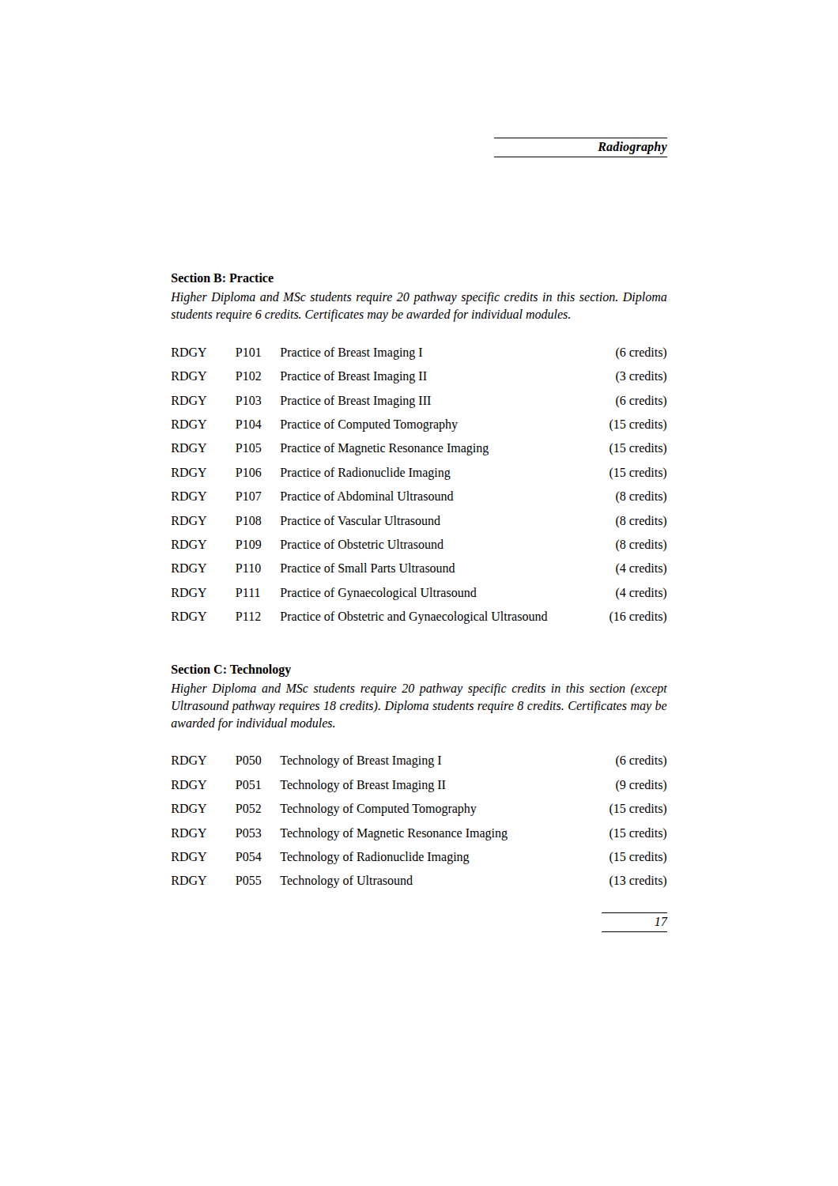Radiography
Section B: Practice
Higher Diploma and MSc students require 20 pathway specific credits in this section. Diploma students require 6 credits. Certificates may be awarded for individual modules.
| RDGY | P101 | Practice of Breast Imaging I | (6 credits) |
| RDGY | P102 | Practice of Breast Imaging II | (3 credits) |
| RDGY | P103 | Practice of Breast Imaging III | (6 credits) |
| RDGY | P104 | Practice of Computed Tomography | (15 credits) |
| RDGY | P105 | Practice of Magnetic Resonance Imaging | (15 credits) |
| RDGY | P106 | Practice of Radionuclide Imaging | (15 credits) |
| RDGY | P107 | Practice of Abdominal Ultrasound | (8 credits) |
| RDGY | P108 | Practice of Vascular Ultrasound | (8 credits) |
| RDGY | P109 | Practice of Obstetric Ultrasound | (8 credits) |
| RDGY | P110 | Practice of Small Parts Ultrasound | (4 credits) |
| RDGY | P111 | Practice of Gynaecological Ultrasound | (4 credits) |
| RDGY | P112 | Practice of Obstetric and Gynaecological Ultrasound | (16 credits) |
Section C: Technology
Higher Diploma and MSc students require 20 pathway specific credits in this section (except Ultrasound pathway requires 18 credits). Diploma students require 8 credits. Certificates may be awarded for individual modules.
| RDGY | P050 | Technology of Breast Imaging I | (6 credits) |
| RDGY | P051 | Technology of Breast Imaging II | (9 credits) |
| RDGY | P052 | Technology of Computed Tomography | (15 credits) |
| RDGY | P053 | Technology of Magnetic Resonance Imaging | (15 credits) |
| RDGY | P054 | Technology of Radionuclide Imaging | (15 credits) |
| RDGY | P055 | Technology of Ultrasound | (13 credits) |
17